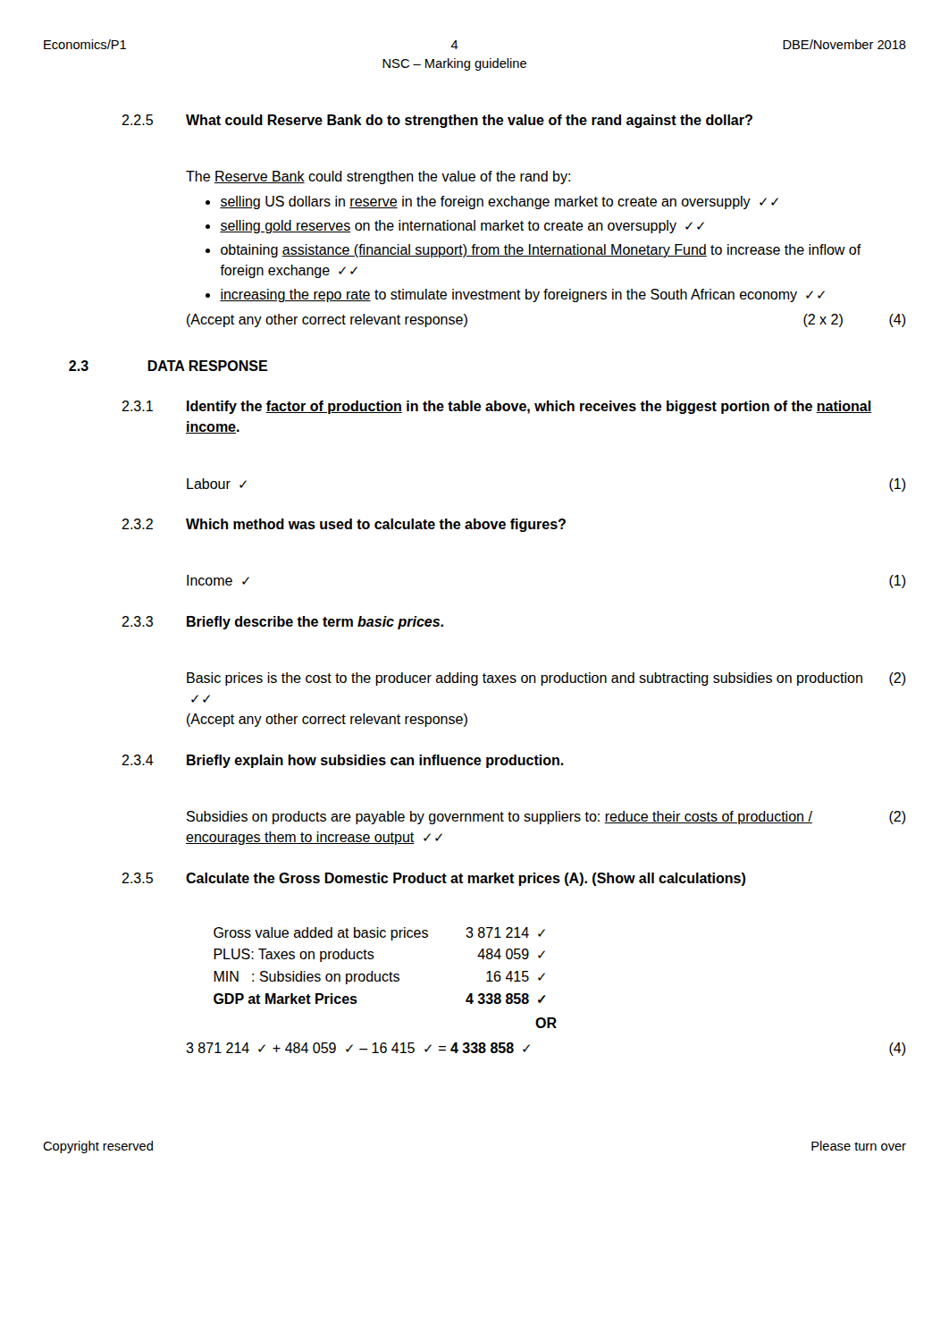Economics/P1
4 NSC – Marking guideline
DBE/November 2018
2.2.5
What could Reserve Bank do to strengthen the value of the rand against the dollar?
The Reserve Bank could strengthen the value of the rand by:
selling US dollars in reserve in the foreign exchange market to create an oversupply
selling gold reserves on the international market to create an oversupply
obtaining assistance (financial support) from the International Monetary Fund to increase the inflow of foreign exchange
increasing the repo rate to stimulate investment by foreigners in the South African economy
(4) (2 x 2) (Accept any other correct relevant response)
2.3
DATA RESPONSE
2.3.1
Identify the factor of production in the table above, which receives the biggest portion of the national income.
(1) Labour
2.3.2
Which method was used to calculate the above figures?
(1) Income
2.3.3
Briefly describe the term basic prices.
(2) Basic prices is the cost to the producer adding taxes on production and subtracting subsidies on production
(Accept any other correct relevant response)
2.3.4
Briefly explain how subsidies can influence production.
(2) Subsidies on products are payable by government to suppliers to: reduce their costs of production / encourages them to increase output
2.3.5
Calculate the Gross Domestic Product at market prices (A). (Show all calculations)
| Gross value added at basic prices | 3 871 214 |
| PLUS: Taxes on products | 484 059 |
| MIN : Subsidies on products | 16 415 |
| GDP at Market Prices | 4 338 858 |
OR
(4) 3 871 214 + 484 059 – 16 415 = 4 338 858
Copyright reserved
Please turn over